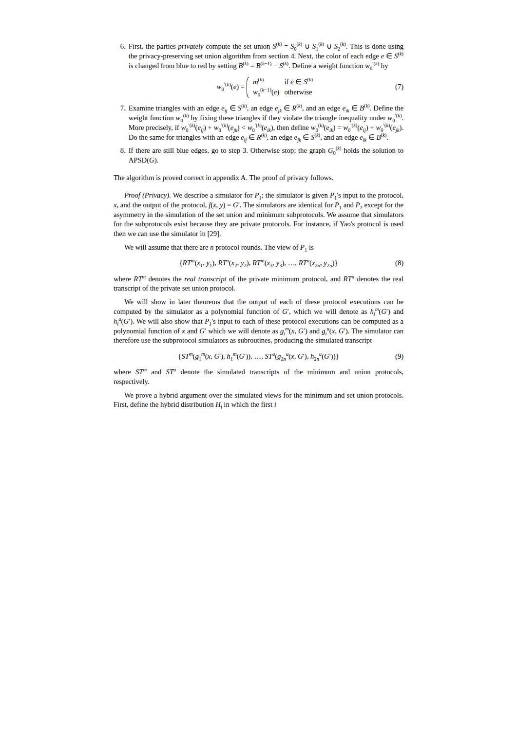6. First, the parties privately compute the set union S(k) = S0(k) ∪ S1(k) ∪ S2(k). This is done using the privacy-preserving set union algorithm from section 4. Next, the color of each edge e ∈ S(k) is changed from blue to red by setting B(k) = B(k−1) − S(k). Define a weight function w0′(k) by w0′(k)(e) =
| m ( k ) | if e ∈ S ( k ) |
| w 0 ( k −1) ( e ) | otherwise |
(7)
7. Examine triangles with an edge eij ∈ S(k), an edge ejk ∈ R(k), and an edge eik ∈ B(k). Define the weight function w0(k) by fixing these triangles if they violate the triangle inequality under w0′(k). More precisely, if w0′(k)(eij) + w0′(k)(ejk) < w0′(k)(eik), then define w0(k)(eik) = w0′(k)(eij) + w0′(k)(ejk). Do the same for triangles with an edge eij ∈ R(k), an edge ejk ∈ S(k), and an edge eik ∈ B(k).
8. If there are still blue edges, go to step 3. Otherwise stop; the graph G0(k) holds the solution to APSD(G).
The algorithm is proved correct in appendix A. The proof of privacy follows.
Proof (Privacy). We describe a simulator for P1; the simulator is given P1's input to the protocol, x, and the output of the protocol, f(x, y) = G′. The simulators are identical for P1 and P2 except for the asymmetry in the simulation of the set union and minimum subprotocols. We assume that simulators for the subprotocols exist because they are private protocols. For instance, if Yao's protocol is used then we can use the simulator in [29].
We will assume that there are n protocol rounds. The view of P1 is
{RTm(x1, y1), RTu(x2, y2), RTm(x3, y3), …, RTu(x2n, y2n)} (8)
where RTm denotes the real transcript of the private minimum protocol, and RTu denotes the real transcript of the private set union protocol.
We will show in later theorems that the output of each of these protocol executions can be computed by the simulator as a polynomial function of G′, which we will denote as him(G′) and hiu(G′). We will also show that P1's input to each of these protocol executions can be computed as a polynomial function of x and G′ which we will denote as gim(x, G′) and giu(x, G′). The simulator can therefore use the subprotocol simulators as subroutines, producing the simulated transcript
{STm(g1m(x, G′), h1m(G′)), …, STu(g2nu(x, G′), h2nu(G′))} (9)
where STm and STu denote the simulated transcripts of the minimum and union protocols, respectively.
We prove a hybrid argument over the simulated views for the minimum and set union protocols. First, define the hybrid distribution Hi in which the first i